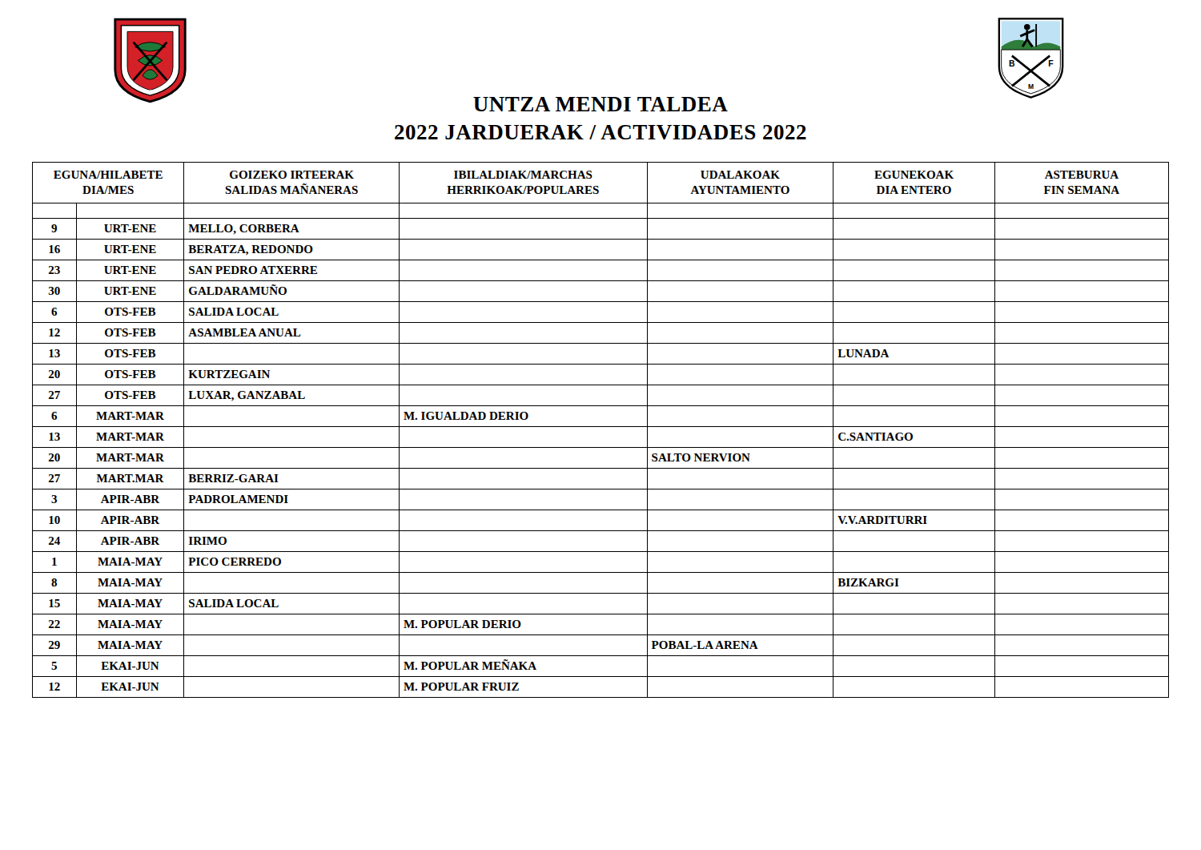MENDI TALDEA
B F M
UNTZA MENDI TALDEA
2022 JARDUERAK / ACTIVIDADES 2022
| EGUNA/HILABETE DIA/MES | GOIZEKO IRTEERAK SALIDAS MAÑANERAS | IBILALDIAK/MARCHAS HERRIKOAK/POPULARES | UDALAKOAK AYUNTAMIENTO | EGUNEKOAK DIA ENTERO | ASTEBURUA FIN SEMANA |
| --- | --- | --- | --- | --- | --- |
| 9 | URT-ENE | MELLO, CORBERA | | | | |
| 16 | URT-ENE | BERATZA, REDONDO | | | | |
| 23 | URT-ENE | SAN PEDRO ATXERRE | | | | |
| 30 | URT-ENE | GALDARAMUÑO | | | | |
| 6 | OTS-FEB | SALIDA LOCAL | | | | |
| 12 | OTS-FEB | ASAMBLEA ANUAL | | | | |
| 13 | OTS-FEB | | | | LUNADA | |
| 20 | OTS-FEB | KURTZEGAIN | | | | |
| 27 | OTS-FEB | LUXAR, GANZABAL | | | | |
| 6 | MART-MAR | | M. IGUALDAD DERIO | | | |
| 13 | MART-MAR | | | | C.SANTIAGO | |
| 20 | MART-MAR | | | SALTO NERVION | | |
| 27 | MART.MAR | BERRIZ-GARAI | | | | |
| 3 | APIR-ABR | PADROLAMENDI | | | | |
| 10 | APIR-ABR | | | | V.V.ARDITURRI | |
| 24 | APIR-ABR | IRIMO | | | | |
| 1 | MAIA-MAY | PICO CERREDO | | | | |
| 8 | MAIA-MAY | | | | BIZKARGI | |
| 15 | MAIA-MAY | SALIDA LOCAL | | | | |
| 22 | MAIA-MAY | | M. POPULAR DERIO | | | |
| 29 | MAIA-MAY | | | POBAL-LA ARENA | | |
| 5 | EKAI-JUN | | M. POPULAR MEÑAKA | | | |
| 12 | EKAI-JUN | | M. POPULAR FRUIZ | | | |